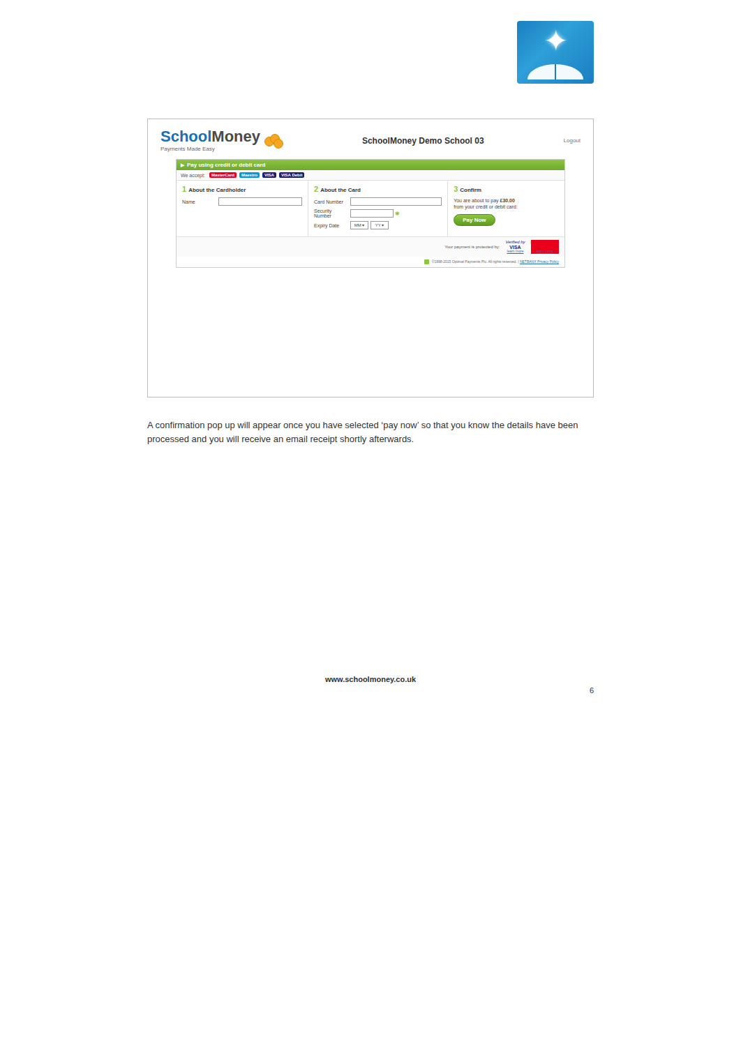✦
School Money Payments Made Easy
SchoolMoney Demo School 03
Logout
Pay using credit or debit card
We accept: MasterCard Maestro VISA VISA Debit
1 About the Cardholder
Name
2 About the Card
Card Number
Security Number
✱
Expiry Date
MM ▾
YY ▾
3 Confirm
You are about to pay £30.00
from your credit or debit card:
Pay Now
Your payment is protected by:
Verified by
VISA
learn more
MasterCard.
SecureCode
learn more
©1998-2015 Optimal Payments Plc. All rights reserved. | NETBANX Privacy Policy
A confirmation pop up will appear once you have selected ‘pay now’ so that you know the details have been processed and you will receive an email receipt shortly afterwards.
www.schoolmoney.co.uk
6